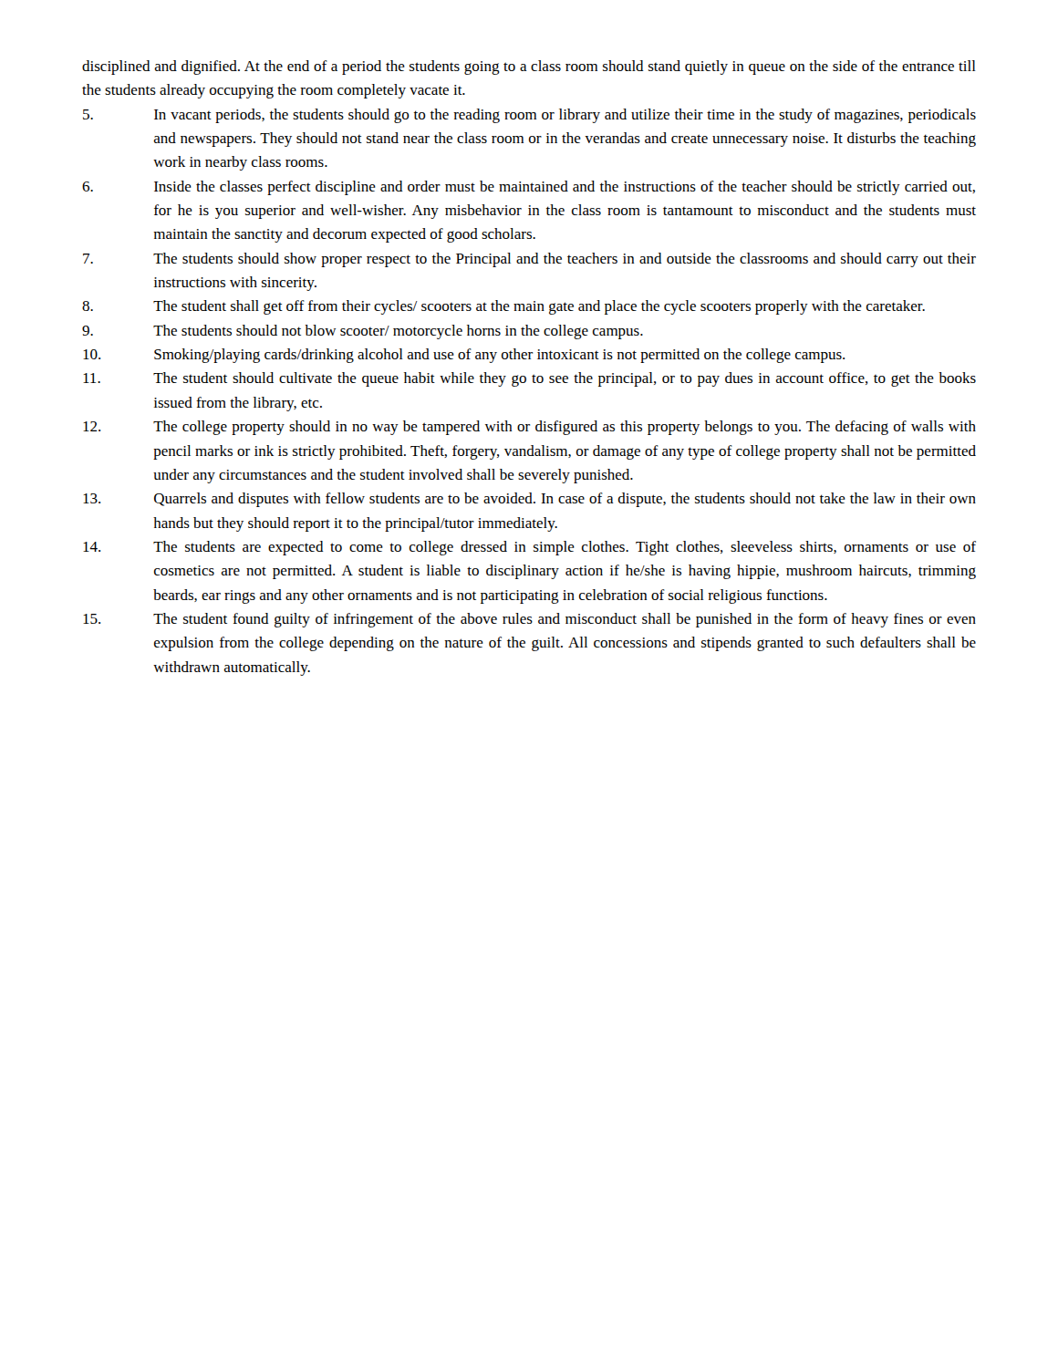disciplined and dignified. At the end of a period the students going to a class room should stand quietly in queue on the side of the entrance till the students already occupying the room completely vacate it.
In vacant periods, the students should go to the reading room or library and utilize their time in the study of magazines, periodicals and newspapers. They should not stand near the class room or in the verandas and create unnecessary noise. It disturbs the teaching work in nearby class rooms.
Inside the classes perfect discipline and order must be maintained and the instructions of the teacher should be strictly carried out, for he is you superior and well-wisher. Any misbehavior in the class room is tantamount to misconduct and the students must maintain the sanctity and decorum expected of good scholars.
The students should show proper respect to the Principal and the teachers in and outside the classrooms and should carry out their instructions with sincerity.
The student shall get off from their cycles/ scooters at the main gate and place the cycle scooters properly with the caretaker.
The students should not blow scooter/ motorcycle horns in the college campus.
Smoking/playing cards/drinking alcohol and use of any other intoxicant is not permitted on the college campus.
The student should cultivate the queue habit while they go to see the principal, or to pay dues in account office, to get the books issued from the library, etc.
The college property should in no way be tampered with or disfigured as this property belongs to you. The defacing of walls with pencil marks or ink is strictly prohibited. Theft, forgery, vandalism, or damage of any type of college property shall not be permitted under any circumstances and the student involved shall be severely punished.
Quarrels and disputes with fellow students are to be avoided. In case of a dispute, the students should not take the law in their own hands but they should report it to the principal/tutor immediately.
The students are expected to come to college dressed in simple clothes. Tight clothes, sleeveless shirts, ornaments or use of cosmetics are not permitted. A student is liable to disciplinary action if he/she is having hippie, mushroom haircuts, trimming beards, ear rings and any other ornaments and is not participating in celebration of social religious functions.
The student found guilty of infringement of the above rules and misconduct shall be punished in the form of heavy fines or even expulsion from the college depending on the nature of the guilt. All concessions and stipends granted to such defaulters shall be withdrawn automatically.